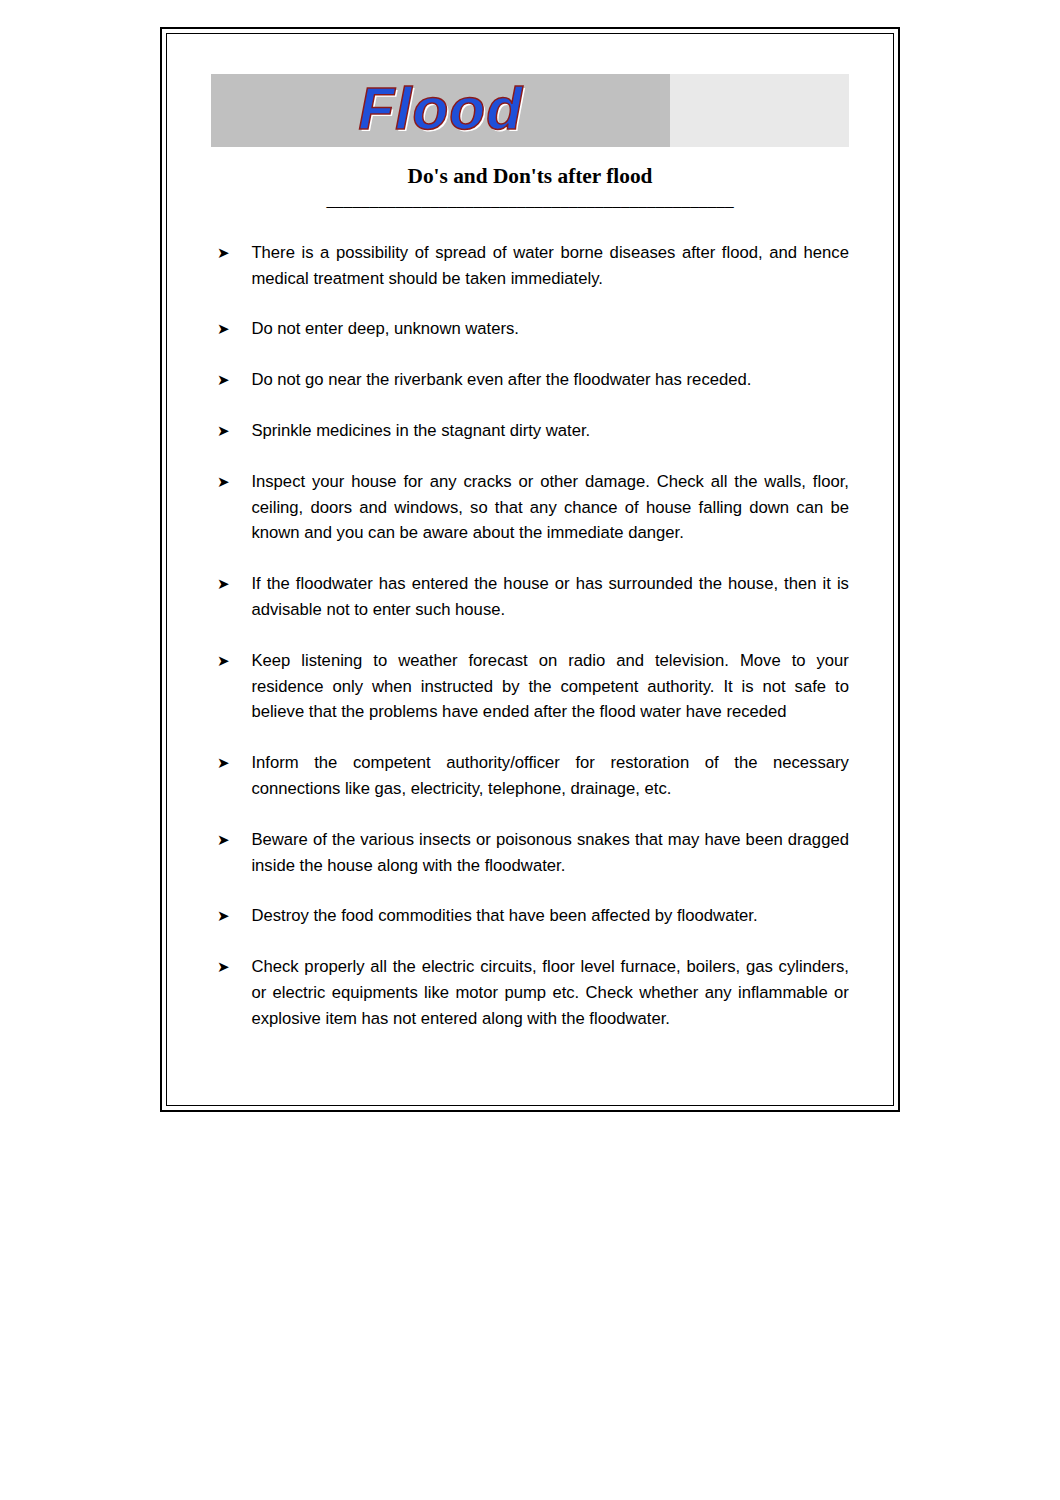Flood
Do's and Don'ts after flood
_______________________________________________
There is a possibility of spread of water borne diseases after flood, and hence medical treatment should be taken immediately.
Do not enter deep, unknown waters.
Do not go near the riverbank even after the floodwater has receded.
Sprinkle medicines in the stagnant dirty water.
Inspect your house for any cracks or other damage. Check all the walls, floor, ceiling, doors and windows, so that any chance of house falling down can be known and you can be aware about the immediate danger.
If the floodwater has entered the house or has surrounded the house, then it is advisable not to enter such house.
Keep listening to weather forecast on radio and television. Move to your residence only when instructed by the competent authority. It is not safe to believe that the problems have ended after the flood water have receded
Inform the competent authority/officer for restoration of the necessary connections like gas, electricity, telephone, drainage, etc.
Beware of the various insects or poisonous snakes that may have been dragged inside the house along with the floodwater.
Destroy the food commodities that have been affected by floodwater.
Check properly all the electric circuits, floor level furnace, boilers, gas cylinders, or electric equipments like motor pump etc. Check whether any inflammable or explosive item has not entered along with the floodwater.